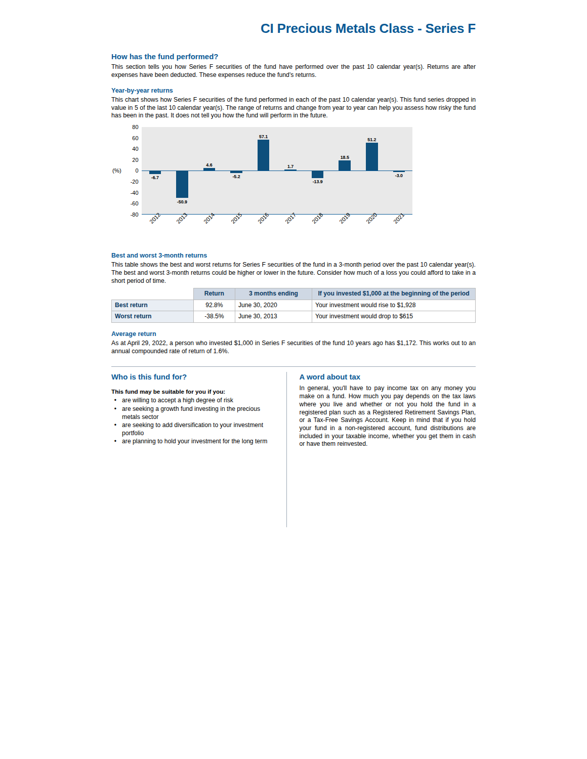CI Precious Metals Class - Series F
How has the fund performed?
This section tells you how Series F securities of the fund have performed over the past 10 calendar year(s). Returns are after expenses have been deducted. These expenses reduce the fund's returns.
Year-by-year returns
This chart shows how Series F securities of the fund performed in each of the past 10 calendar year(s). This fund series dropped in value in 5 of the last 10 calendar year(s). The range of returns and change from year to year can help you assess how risky the fund has been in the past. It does not tell you how the fund will perform in the future.
80 60 40 20 0 -20 -40 -60 -80 (%)
-6.7
-50.9
4.6
-5.2
57.1
1.7
-13.9
18.5
51.2
-3.0
2012
2013
2014
2015
2016
2017
2018
2019
2020
2021
Best and worst 3-month returns
This table shows the best and worst returns for Series F securities of the fund in a 3-month period over the past 10 calendar year(s). The best and worst 3-month returns could be higher or lower in the future. Consider how much of a loss you could afford to take in a short period of time.
| | Return | 3 months ending | If you invested $1,000 at the beginning of the period |
| --- | --- | --- | --- |
| Best return | 92.8% | June 30, 2020 | Your investment would rise to $1,928 |
| Worst return | -38.5% | June 30, 2013 | Your investment would drop to $615 |
Average return
As at April 29, 2022, a person who invested $1,000 in Series F securities of the fund 10 years ago has $1,172. This works out to an annual compounded rate of return of 1.6%.
Who is this fund for?
This fund may be suitable for you if you:
are willing to accept a high degree of risk
are seeking a growth fund investing in the precious metals sector
are seeking to add diversification to your investment portfolio
are planning to hold your investment for the long term
A word about tax
In general, you'll have to pay income tax on any money you make on a fund. How much you pay depends on the tax laws where you live and whether or not you hold the fund in a registered plan such as a Registered Retirement Savings Plan, or a Tax-Free Savings Account. Keep in mind that if you hold your fund in a non-registered account, fund distributions are included in your taxable income, whether you get them in cash or have them reinvested.